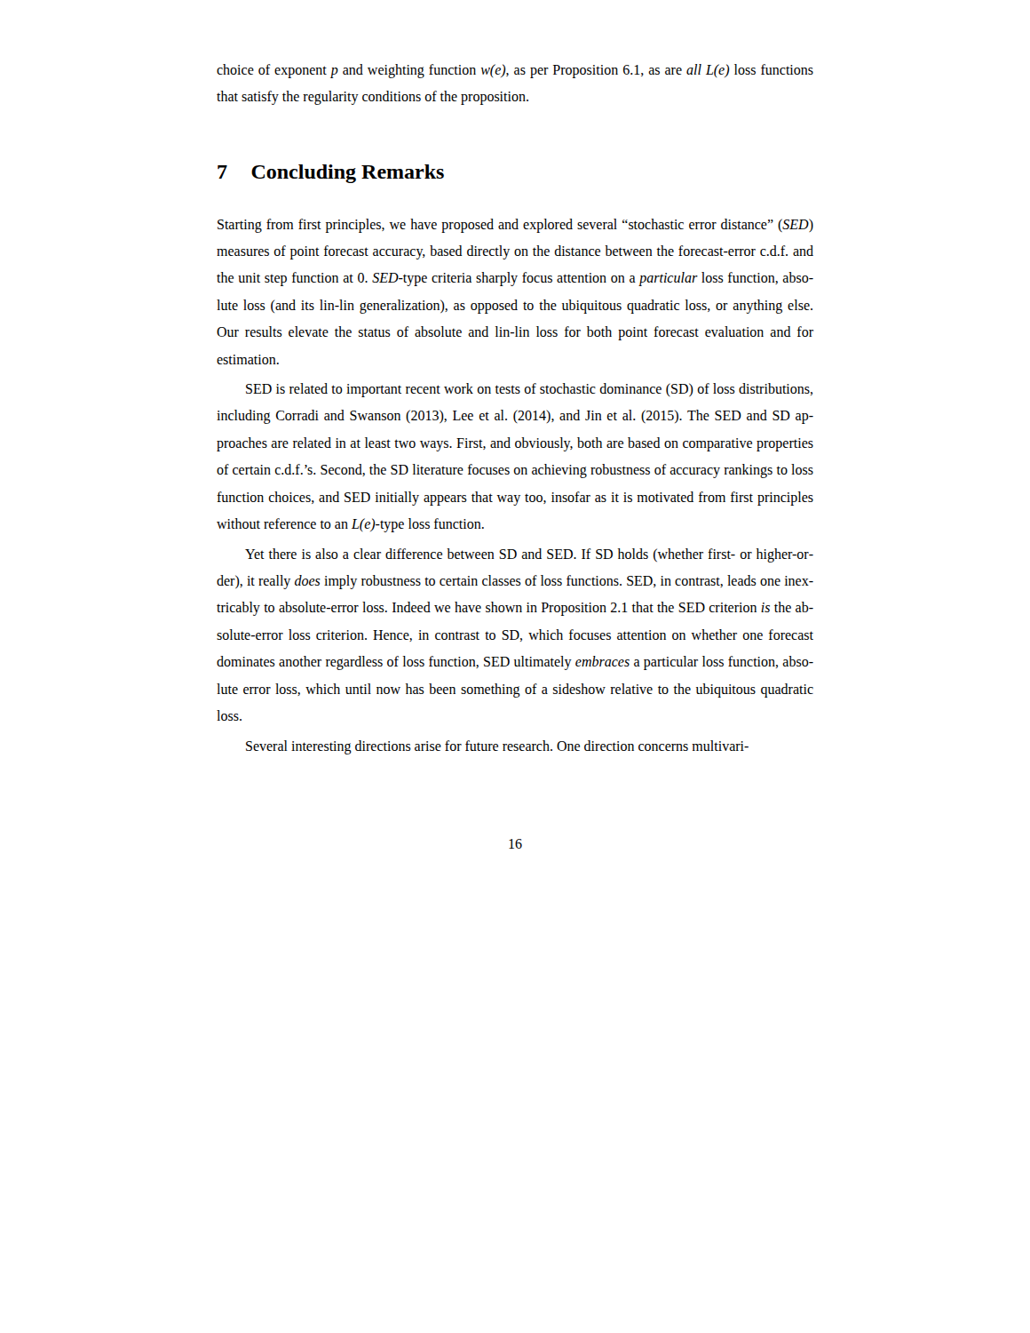choice of exponent p and weighting function w(e), as per Proposition 6.1, as are all L(e) loss functions that satisfy the regularity conditions of the proposition.
7 Concluding Remarks
Starting from first principles, we have proposed and explored several “stochastic error distance” (SED) measures of point forecast accuracy, based directly on the distance between the forecast-error c.d.f. and the unit step function at 0. SED-type criteria sharply focus attention on a particular loss function, absolute loss (and its lin-lin generalization), as opposed to the ubiquitous quadratic loss, or anything else. Our results elevate the status of absolute and lin-lin loss for both point forecast evaluation and for estimation.
SED is related to important recent work on tests of stochastic dominance (SD) of loss distributions, including Corradi and Swanson (2013), Lee et al. (2014), and Jin et al. (2015). The SED and SD approaches are related in at least two ways. First, and obviously, both are based on comparative properties of certain c.d.f.’s. Second, the SD literature focuses on achieving robustness of accuracy rankings to loss function choices, and SED initially appears that way too, insofar as it is motivated from first principles without reference to an L(e)-type loss function.
Yet there is also a clear difference between SD and SED. If SD holds (whether first- or higher-order), it really does imply robustness to certain classes of loss functions. SED, in contrast, leads one inextricably to absolute-error loss. Indeed we have shown in Proposition 2.1 that the SED criterion is the absolute-error loss criterion. Hence, in contrast to SD, which focuses attention on whether one forecast dominates another regardless of loss function, SED ultimately embraces a particular loss function, absolute error loss, which until now has been something of a sideshow relative to the ubiquitous quadratic loss.
Several interesting directions arise for future research. One direction concerns multivari-
16